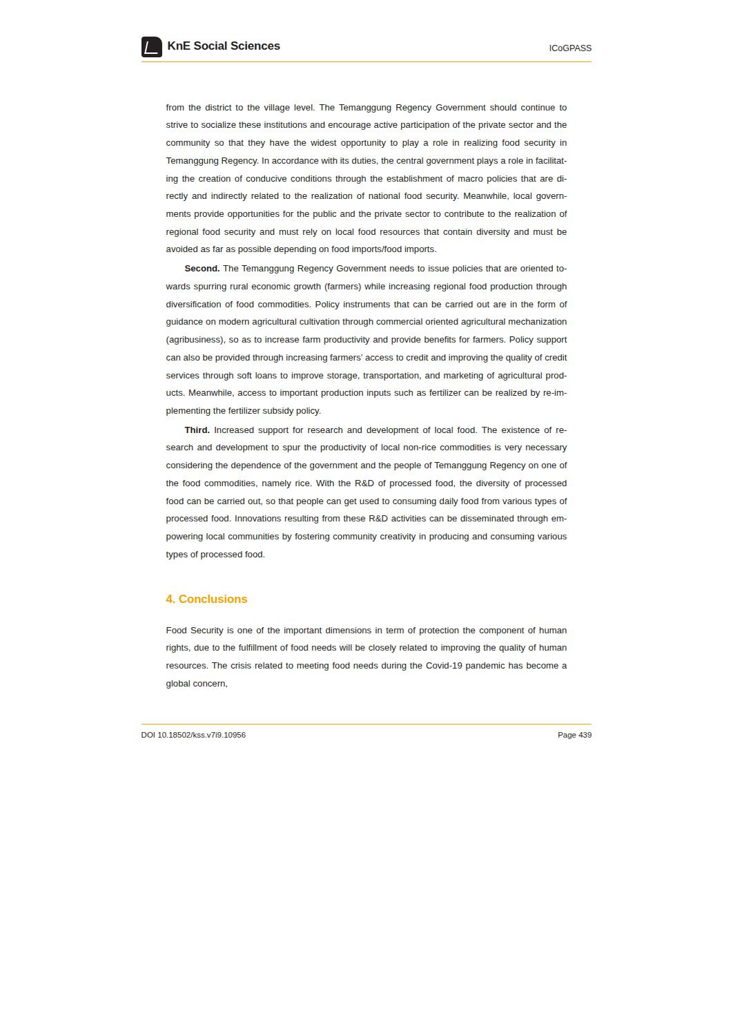KnE Social Sciences
ICoGPASS
from the district to the village level. The Temanggung Regency Government should continue to strive to socialize these institutions and encourage active participation of the private sector and the community so that they have the widest opportunity to play a role in realizing food security in Temanggung Regency. In accordance with its duties, the central government plays a role in facilitating the creation of conducive conditions through the establishment of macro policies that are directly and indirectly related to the realization of national food security. Meanwhile, local governments provide opportunities for the public and the private sector to contribute to the realization of regional food security and must rely on local food resources that contain diversity and must be avoided as far as possible depending on food imports/food imports.
Second. The Temanggung Regency Government needs to issue policies that are oriented towards spurring rural economic growth (farmers) while increasing regional food production through diversification of food commodities. Policy instruments that can be carried out are in the form of guidance on modern agricultural cultivation through commercial oriented agricultural mechanization (agribusiness), so as to increase farm productivity and provide benefits for farmers. Policy support can also be provided through increasing farmers’ access to credit and improving the quality of credit services through soft loans to improve storage, transportation, and marketing of agricultural products. Meanwhile, access to important production inputs such as fertilizer can be realized by re-implementing the fertilizer subsidy policy.
Third. Increased support for research and development of local food. The existence of research and development to spur the productivity of local non-rice commodities is very necessary considering the dependence of the government and the people of Temanggung Regency on one of the food commodities, namely rice. With the R&D of processed food, the diversity of processed food can be carried out, so that people can get used to consuming daily food from various types of processed food. Innovations resulting from these R&D activities can be disseminated through empowering local communities by fostering community creativity in producing and consuming various types of processed food.
4. Conclusions
Food Security is one of the important dimensions in term of protection the component of human rights, due to the fulfillment of food needs will be closely related to improving the quality of human resources. The crisis related to meeting food needs during the Covid-19 pandemic has become a global concern,
DOI 10.18502/kss.v7i9.10956
Page 439